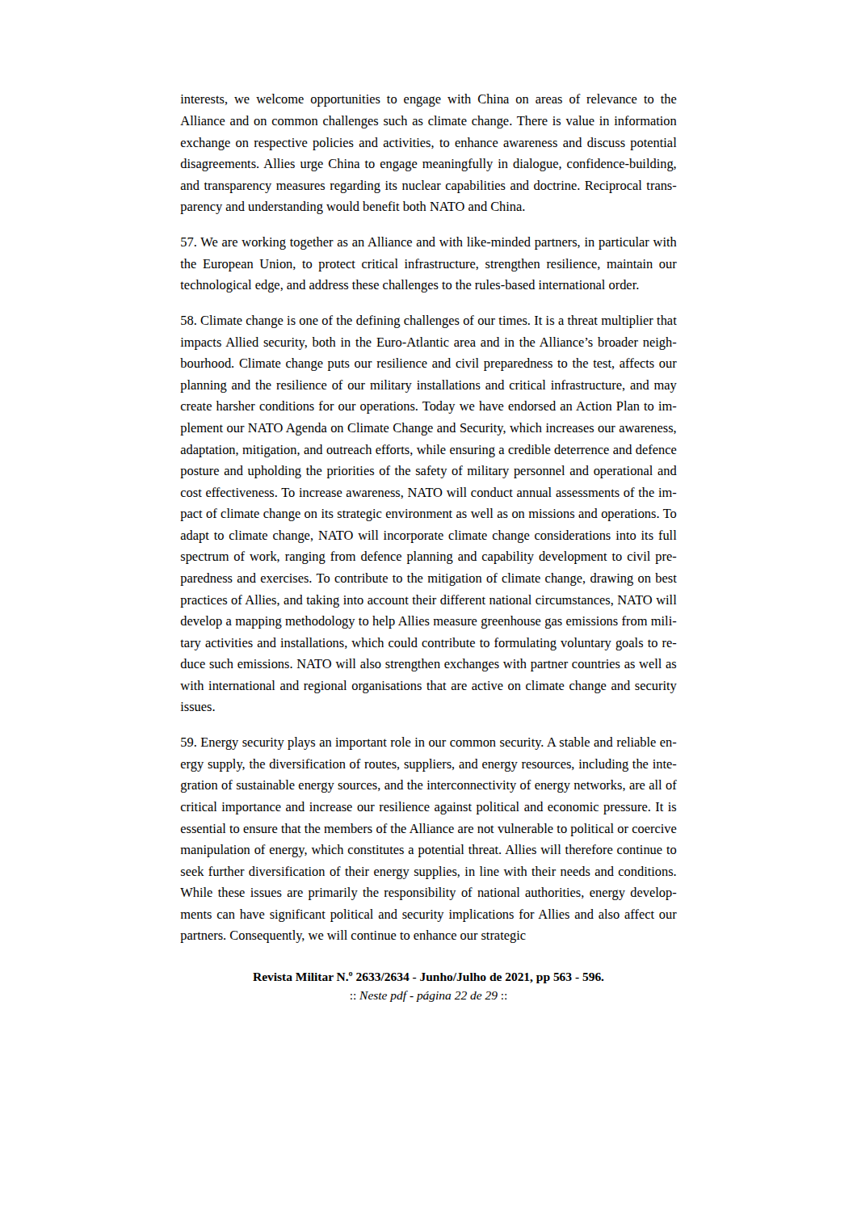interests, we welcome opportunities to engage with China on areas of relevance to the Alliance and on common challenges such as climate change. There is value in information exchange on respective policies and activities, to enhance awareness and discuss potential disagreements. Allies urge China to engage meaningfully in dialogue, confidence-building, and transparency measures regarding its nuclear capabilities and doctrine. Reciprocal transparency and understanding would benefit both NATO and China.
57. We are working together as an Alliance and with like-minded partners, in particular with the European Union, to protect critical infrastructure, strengthen resilience, maintain our technological edge, and address these challenges to the rules-based international order.
58. Climate change is one of the defining challenges of our times. It is a threat multiplier that impacts Allied security, both in the Euro-Atlantic area and in the Alliance’s broader neighbourhood. Climate change puts our resilience and civil preparedness to the test, affects our planning and the resilience of our military installations and critical infrastructure, and may create harsher conditions for our operations. Today we have endorsed an Action Plan to implement our NATO Agenda on Climate Change and Security, which increases our awareness, adaptation, mitigation, and outreach efforts, while ensuring a credible deterrence and defence posture and upholding the priorities of the safety of military personnel and operational and cost effectiveness. To increase awareness, NATO will conduct annual assessments of the impact of climate change on its strategic environment as well as on missions and operations. To adapt to climate change, NATO will incorporate climate change considerations into its full spectrum of work, ranging from defence planning and capability development to civil preparedness and exercises. To contribute to the mitigation of climate change, drawing on best practices of Allies, and taking into account their different national circumstances, NATO will develop a mapping methodology to help Allies measure greenhouse gas emissions from military activities and installations, which could contribute to formulating voluntary goals to reduce such emissions. NATO will also strengthen exchanges with partner countries as well as with international and regional organisations that are active on climate change and security issues.
59. Energy security plays an important role in our common security. A stable and reliable energy supply, the diversification of routes, suppliers, and energy resources, including the integration of sustainable energy sources, and the interconnectivity of energy networks, are all of critical importance and increase our resilience against political and economic pressure. It is essential to ensure that the members of the Alliance are not vulnerable to political or coercive manipulation of energy, which constitutes a potential threat. Allies will therefore continue to seek further diversification of their energy supplies, in line with their needs and conditions. While these issues are primarily the responsibility of national authorities, energy developments can have significant political and security implications for Allies and also affect our partners. Consequently, we will continue to enhance our strategic
Revista Militar N.º 2633/2634 - Junho/Julho de 2021, pp 563 - 596.
:: Neste pdf - página 22 de 29 ::